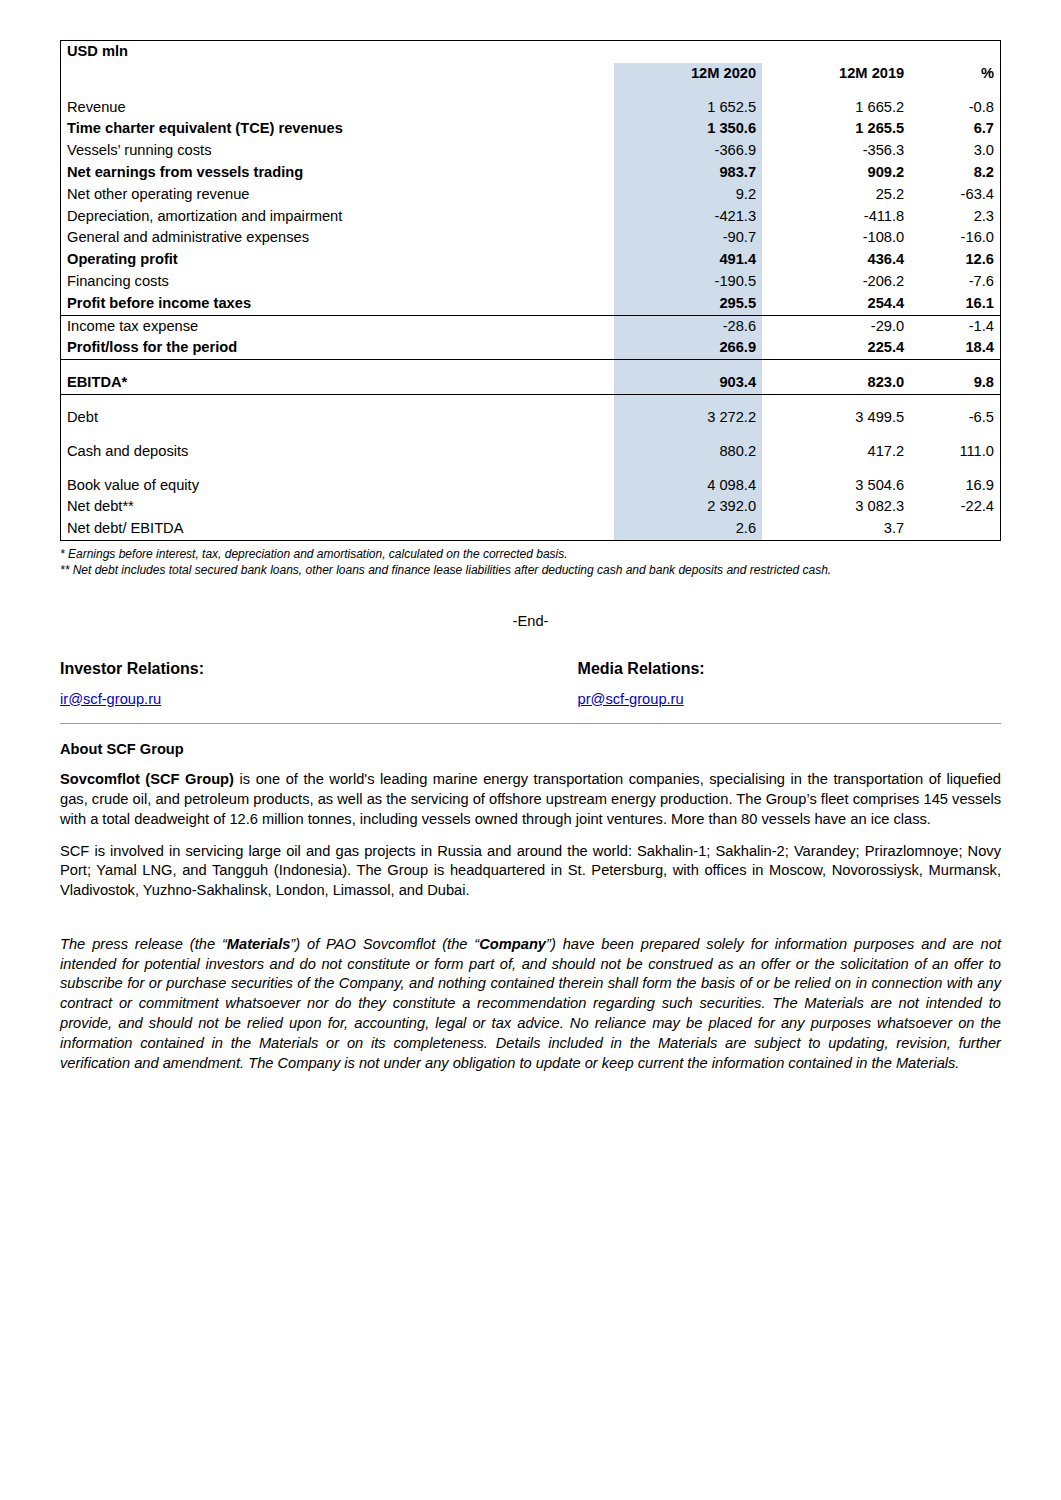| USD mln | | | |
| | 12M 2020 | 12M 2019 | % |
| Revenue | 1 652.5 | 1 665.2 | -0.8 |
| Time charter equivalent (TCE) revenues | 1 350.6 | 1 265.5 | 6.7 |
| Vessels’ running costs | -366.9 | -356.3 | 3.0 |
| Net earnings from vessels trading | 983.7 | 909.2 | 8.2 |
| Net other operating revenue | 9.2 | 25.2 | -63.4 |
| Depreciation, amortization and impairment | -421.3 | -411.8 | 2.3 |
| General and administrative expenses | -90.7 | -108.0 | -16.0 |
| Operating profit | 491.4 | 436.4 | 12.6 |
| Financing costs | -190.5 | -206.2 | -7.6 |
| Profit before income taxes | 295.5 | 254.4 | 16.1 |
| Income tax expense | -28.6 | -29.0 | -1.4 |
| Profit/loss for the period | 266.9 | 225.4 | 18.4 |
| EBITDA* | 903.4 | 823.0 | 9.8 |
| Debt | 3 272.2 | 3 499.5 | -6.5 |
| Cash and deposits | 880.2 | 417.2 | 111.0 |
| Book value of equity | 4 098.4 | 3 504.6 | 16.9 |
| Net debt** | 2 392.0 | 3 082.3 | -22.4 |
| Net debt/ EBITDA | 2.6 | 3.7 | |
* Earnings before interest, tax, depreciation and amortisation, calculated on the corrected basis.
** Net debt includes total secured bank loans, other loans and finance lease liabilities after deducting cash and bank deposits and restricted cash.
-End-
| Investor Relations: | Media Relations: |
| ir@scf-group.ru | pr@scf-group.ru |
About SCF Group
Sovcomflot (SCF Group) is one of the world's leading marine energy transportation companies, specialising in the transportation of liquefied gas, crude oil, and petroleum products, as well as the servicing of offshore upstream energy production. The Group’s fleet comprises 145 vessels with a total deadweight of 12.6 million tonnes, including vessels owned through joint ventures. More than 80 vessels have an ice class.
SCF is involved in servicing large oil and gas projects in Russia and around the world: Sakhalin-1; Sakhalin-2; Varandey; Prirazlomnoye; Novy Port; Yamal LNG, and Tangguh (Indonesia). The Group is headquartered in St. Petersburg, with offices in Moscow, Novorossiysk, Murmansk, Vladivostok, Yuzhno-Sakhalinsk, London, Limassol, and Dubai.
The press release (the “Materials”) of PAO Sovcomflot (the “Company”) have been prepared solely for information purposes and are not intended for potential investors and do not constitute or form part of, and should not be construed as an offer or the solicitation of an offer to subscribe for or purchase securities of the Company, and nothing contained therein shall form the basis of or be relied on in connection with any contract or commitment whatsoever nor do they constitute a recommendation regarding such securities. The Materials are not intended to provide, and should not be relied upon for, accounting, legal or tax advice. No reliance may be placed for any purposes whatsoever on the information contained in the Materials or on its completeness. Details included in the Materials are subject to updating, revision, further verification and amendment. The Company is not under any obligation to update or keep current the information contained in the Materials.